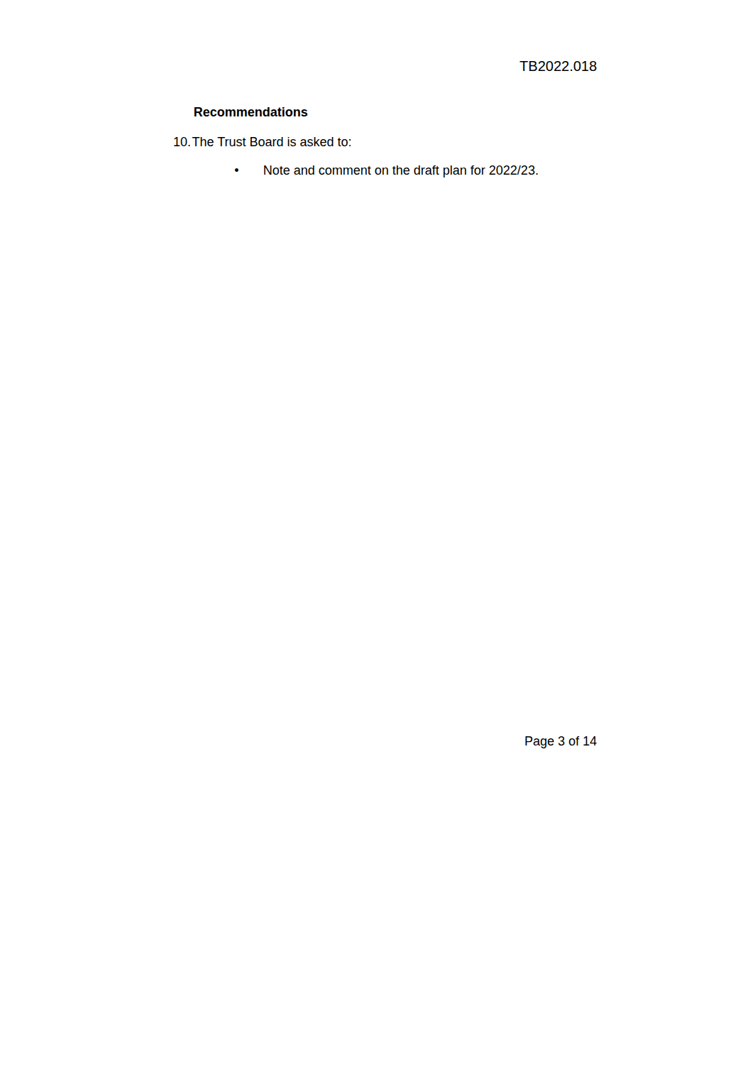TB2022.018
Recommendations
10. The Trust Board is asked to:
Note and comment on the draft plan for 2022/23.
Page 3 of 14